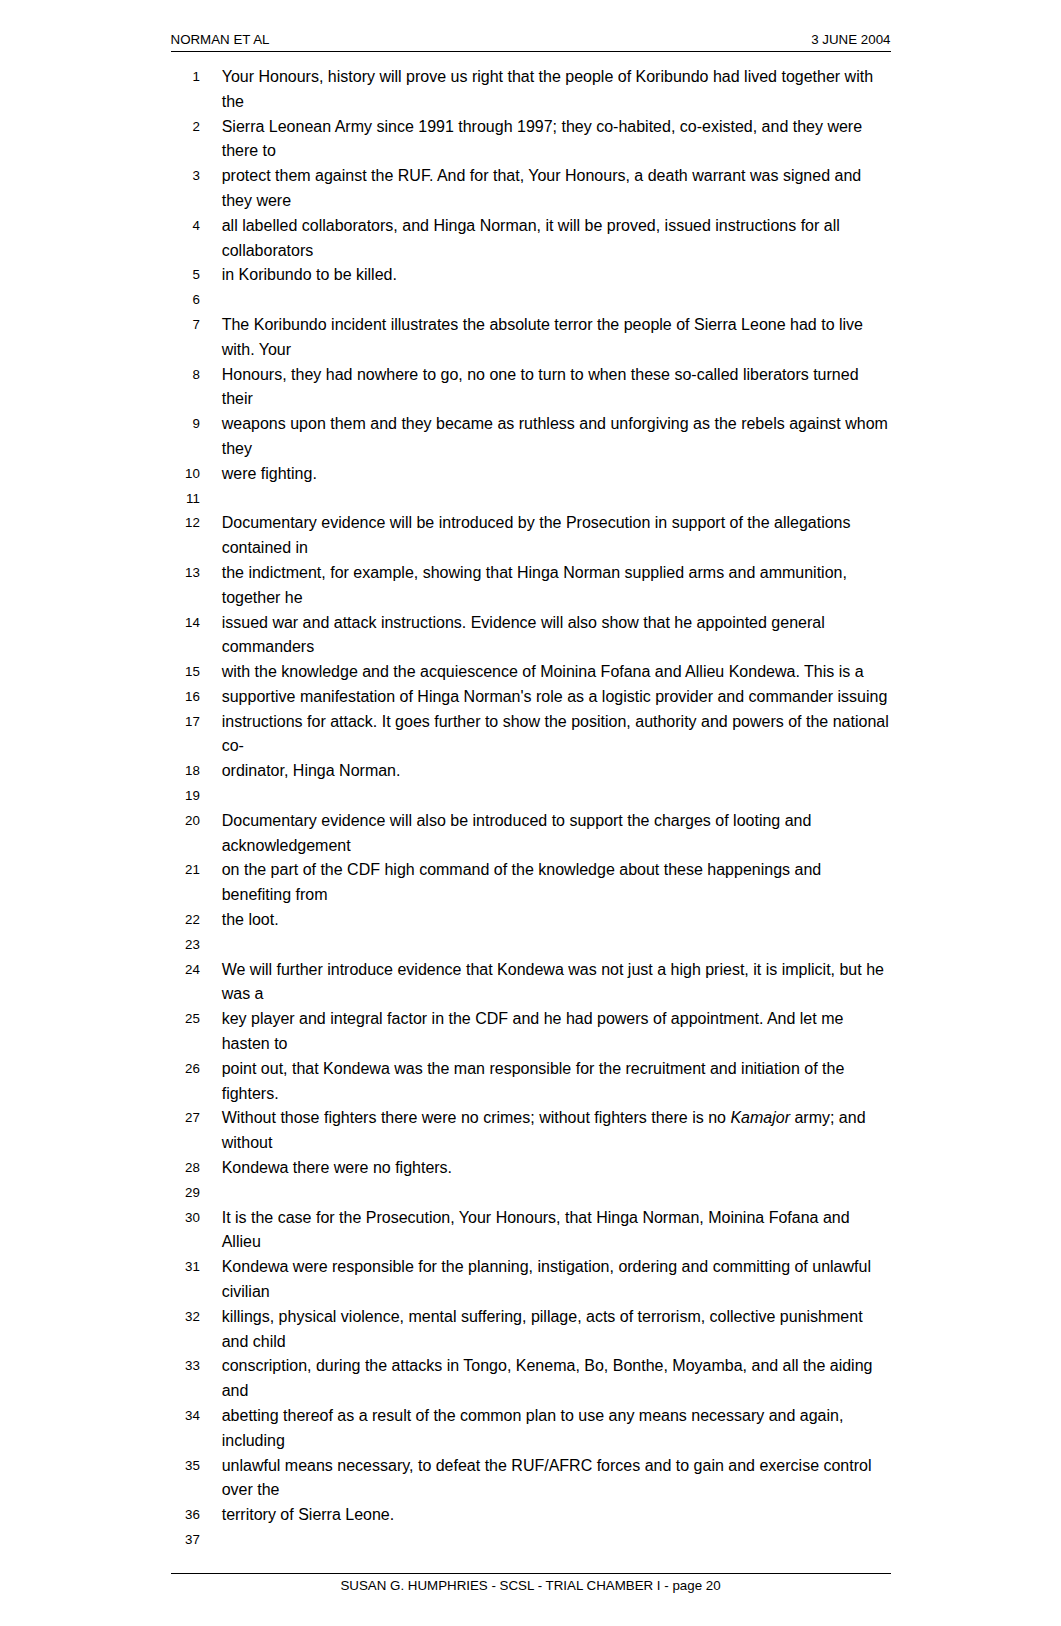NORMAN ET AL 3 JUNE 2004
Your Honours, history will prove us right that the people of Koribundo had lived together with the
Sierra Leonean Army since 1991 through 1997; they co-habited, co-existed, and they were there to
protect them against the RUF. And for that, Your Honours, a death warrant was signed and they were
all labelled collaborators, and Hinga Norman, it will be proved, issued instructions for all collaborators
in Koribundo to be killed.
The Koribundo incident illustrates the absolute terror the people of Sierra Leone had to live with. Your
Honours, they had nowhere to go, no one to turn to when these so-called liberators turned their
weapons upon them and they became as ruthless and unforgiving as the rebels against whom they
were fighting.
Documentary evidence will be introduced by the Prosecution in support of the allegations contained in
the indictment, for example, showing that Hinga Norman supplied arms and ammunition, together he
issued war and attack instructions. Evidence will also show that he appointed general commanders
with the knowledge and the acquiescence of Moinina Fofana and Allieu Kondewa. This is a
supportive manifestation of Hinga Norman's role as a logistic provider and commander issuing
instructions for attack. It goes further to show the position, authority and powers of the national co-
ordinator, Hinga Norman.
Documentary evidence will also be introduced to support the charges of looting and acknowledgement
on the part of the CDF high command of the knowledge about these happenings and benefiting from
the loot.
We will further introduce evidence that Kondewa was not just a high priest, it is implicit, but he was a
key player and integral factor in the CDF and he had powers of appointment. And let me hasten to
point out, that Kondewa was the man responsible for the recruitment and initiation of the fighters.
Without those fighters there were no crimes; without fighters there is no Kamajor army; and without
Kondewa there were no fighters.
It is the case for the Prosecution, Your Honours, that Hinga Norman, Moinina Fofana and Allieu
Kondewa were responsible for the planning, instigation, ordering and committing of unlawful civilian
killings, physical violence, mental suffering, pillage, acts of terrorism, collective punishment and child
conscription, during the attacks in Tongo, Kenema, Bo, Bonthe, Moyamba, and all the aiding and
abetting thereof as a result of the common plan to use any means necessary and again, including
unlawful means necessary, to defeat the RUF/AFRC forces and to gain and exercise control over the
territory of Sierra Leone.
SUSAN G. HUMPHRIES - SCSL - TRIAL CHAMBER I - page 20